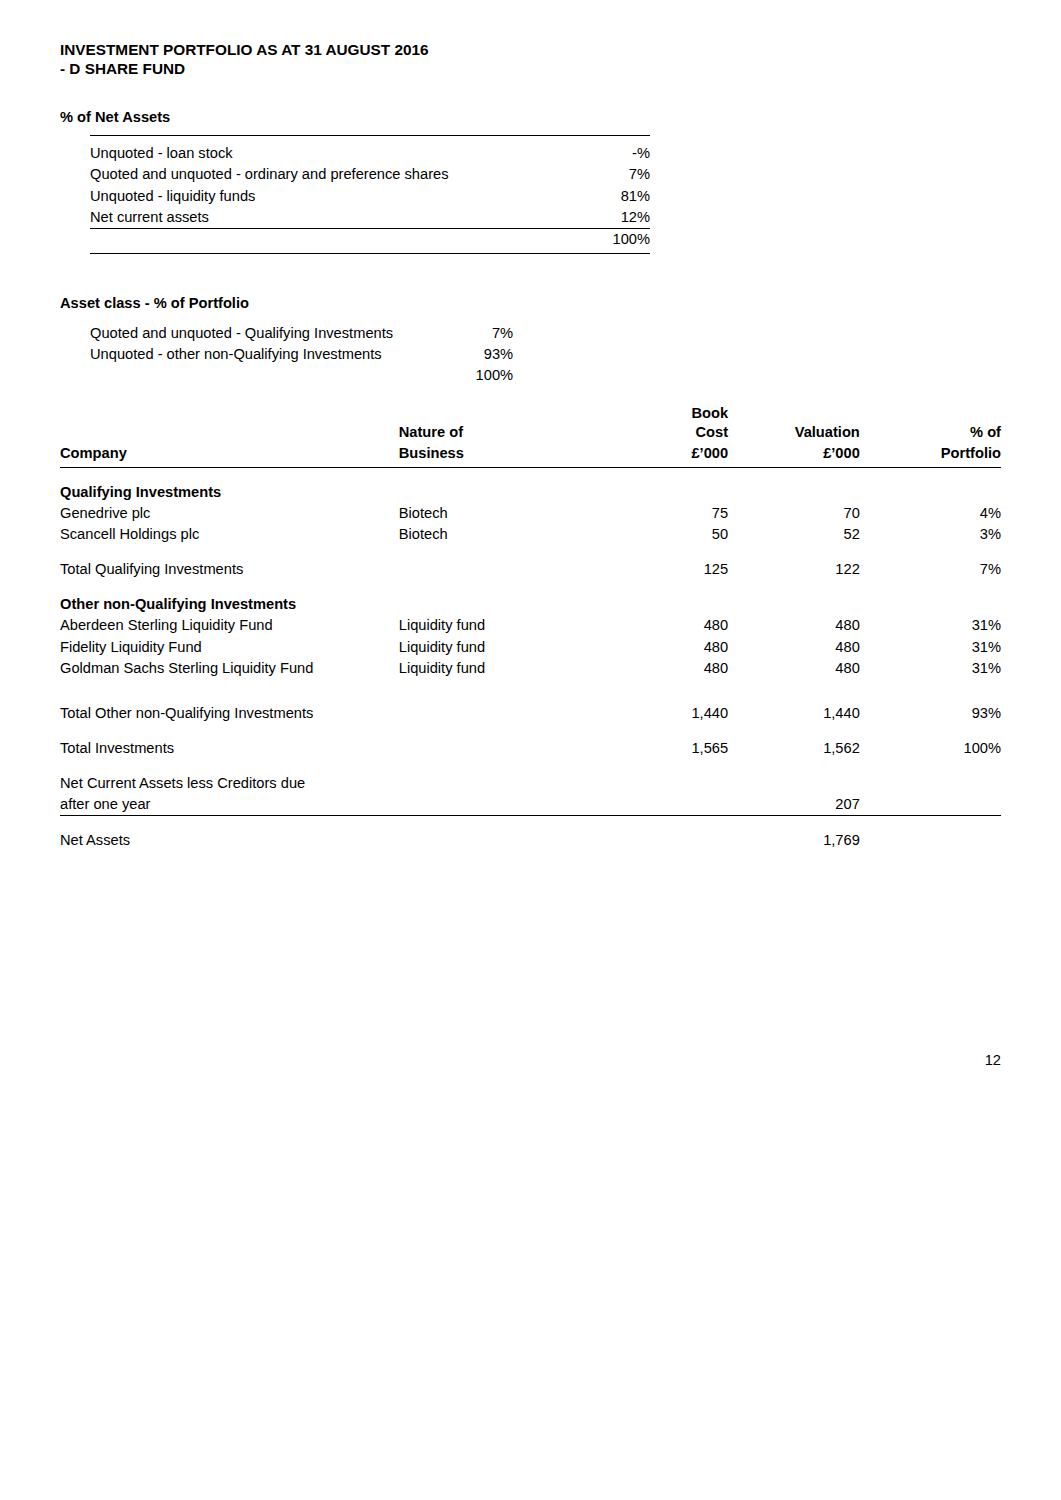INVESTMENT PORTFOLIO AS AT 31 AUGUST 2016
- D SHARE FUND
% of Net Assets
| Unquoted - loan stock | -% |
| Quoted and unquoted - ordinary and preference shares | 7% |
| Unquoted - liquidity funds | 81% |
| Net current assets | 12% |
| | 100% |
Asset class - % of Portfolio
| Quoted and unquoted - Qualifying Investments | 7% |
| Unquoted - other non-Qualifying Investments | 93% |
| | 100% |
| | Nature of | Book Cost | Valuation | % of |
| --- | --- | --- | --- | --- |
| Company | Business | £’000 | £’000 | Portfolio |
| Qualifying Investments | | | | |
| Genedrive plc | Biotech | 75 | 70 | 4% |
| Scancell Holdings plc | Biotech | 50 | 52 | 3% |
| Total Qualifying Investments | | 125 | 122 | 7% |
| Other non-Qualifying Investments | | | | |
| Aberdeen Sterling Liquidity Fund | Liquidity fund | 480 | 480 | 31% |
| Fidelity Liquidity Fund | Liquidity fund | 480 | 480 | 31% |
| Goldman Sachs Sterling Liquidity Fund | Liquidity fund | 480 | 480 | 31% |
| Total Other non-Qualifying Investments | | 1,440 | 1,440 | 93% |
| Total Investments | | 1,565 | 1,562 | 100% |
| Net Current Assets less Creditors due | | | | |
| after one year | | | 207 | |
| Net Assets | | | 1,769 | |
12